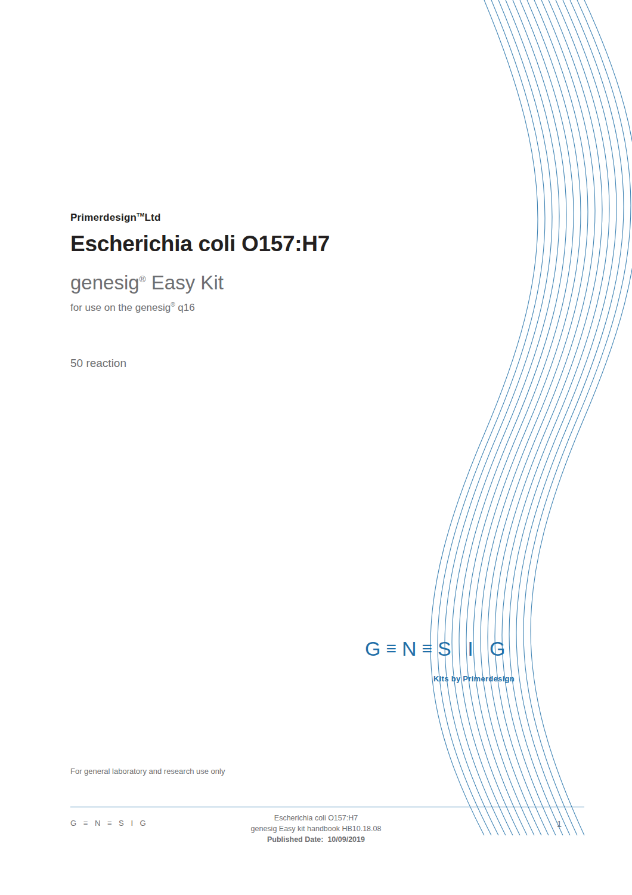PrimerdesignTMLtd
Escherichia coli O157:H7
genesig® Easy Kit
for use on the genesig® q16
50 reaction
G≡N≡S I G
Kits by Primerdesign
For general laboratory and research use only
G ≡ N ≡ S I G
Escherichia coli O157:H7
genesig Easy kit handbook HB10.18.08
Published Date: 10/09/2019
1